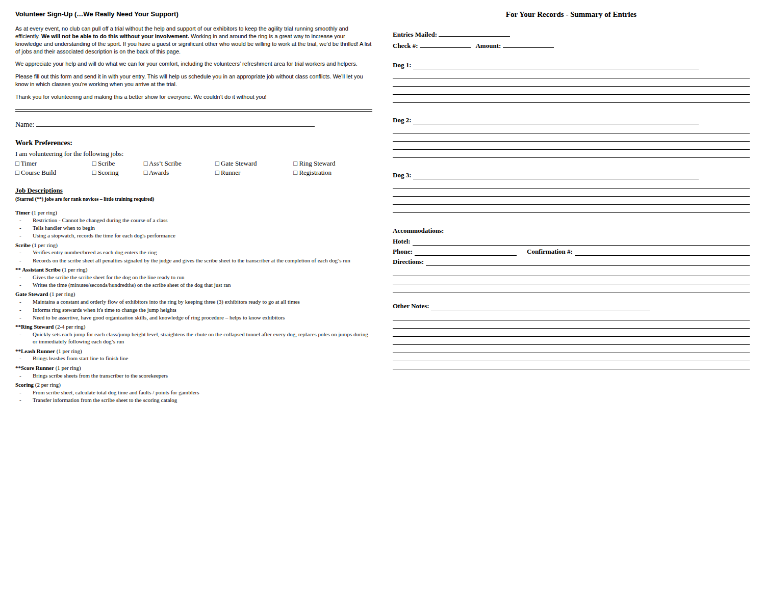Volunteer Sign-Up (…We Really Need Your Support)
As at every event, no club can pull off a trial without the help and support of our exhibitors to keep the agility trial running smoothly and efficiently. We will not be able to do this without your involvement. Working in and around the ring is a great way to increase your knowledge and understanding of the sport. If you have a guest or significant other who would be willing to work at the trial, we’d be thrilled! A list of jobs and their associated description is on the back of this page.
We appreciate your help and will do what we can for your comfort, including the volunteers’ refreshment area for trial workers and helpers.
Please fill out this form and send it in with your entry. This will help us schedule you in an appropriate job without class conflicts. We’ll let you know in which classes you're working when you arrive at the trial.
Thank you for volunteering and making this a better show for everyone. We couldn’t do it without you!
Name:
Work Preferences:
I am volunteering for the following jobs:
| □ Timer | □ Scribe | □ Ass’t Scribe | □ Gate Steward | □ Ring Steward |
| □ Course Build | □ Scoring | □ Awards | □ Runner | □ Registration |
Job Descriptions
(Starred (**) jobs are for rank novices – little training required)
Timer (1 per ring)
Restriction - Cannot be changed during the course of a class
Tells handler when to begin
Using a stopwatch, records the time for each dog's performance
Scribe (1 per ring)
Verifies entry number/breed as each dog enters the ring
Records on the scribe sheet all penalties signaled by the judge and gives the scribe sheet to the transcriber at the completion of each dog’s run
** Assistant Scribe (1 per ring)
Gives the scribe the scribe sheet for the dog on the line ready to run
Writes the time (minutes/seconds/hundredths) on the scribe sheet of the dog that just ran
Gate Steward (1 per ring)
Maintains a constant and orderly flow of exhibitors into the ring by keeping three (3) exhibitors ready to go at all times
Informs ring stewards when it's time to change the jump heights
Need to be assertive, have good organization skills, and knowledge of ring procedure – helps to know exhibitors
**Ring Steward (2-4 per ring)
Quickly sets each jump for each class/jump height level, straightens the chute on the collapsed tunnel after every dog, replaces poles on jumps during or immediately following each dog’s run
**Leash Runner (1 per ring)
Brings leashes from start line to finish line
**Score Runner (1 per ring)
Brings scribe sheets from the transcriber to the scorekeepers
Scoring (2 per ring)
From scribe sheet, calculate total dog time and faults / points for gamblers
Transfer information from the scribe sheet to the scoring catalog
For Your Records - Summary of Entries
Entries Mailed:
Check #: Amount:
Dog 1:
Dog 2:
Dog 3:
Accommodations:
Hotel:
Phone: Confirmation #:
Directions:
Other Notes: